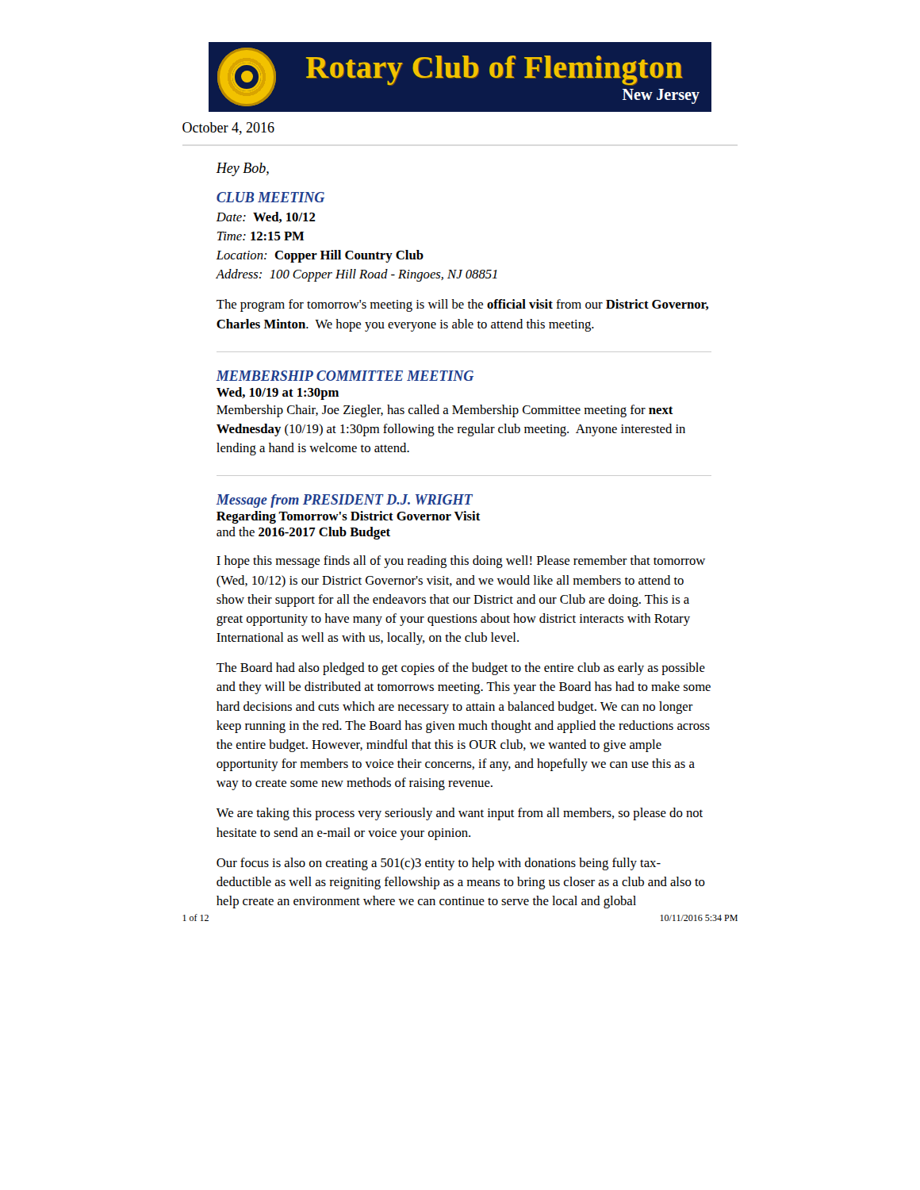Rotary Club of Flemington
New Jersey
October 4, 2016
Hey Bob,
CLUB MEETING
Date: Wed, 10/12
Time: 12:15 PM
Location: Copper Hill Country Club
Address: 100 Copper Hill Road - Ringoes, NJ 08851
The program for tomorrow's meeting is will be the official visit from our District Governor, Charles Minton. We hope you everyone is able to attend this meeting.
MEMBERSHIP COMMITTEE MEETING
Wed, 10/19 at 1:30pm
Membership Chair, Joe Ziegler, has called a Membership Committee meeting for next Wednesday (10/19) at 1:30pm following the regular club meeting. Anyone interested in lending a hand is welcome to attend.
Message from PRESIDENT D.J. WRIGHT
Regarding Tomorrow's District Governor Visit
and the 2016-2017 Club Budget
I hope this message finds all of you reading this doing well! Please remember that tomorrow (Wed, 10/12) is our District Governor's visit, and we would like all members to attend to show their support for all the endeavors that our District and our Club are doing. This is a great opportunity to have many of your questions about how district interacts with Rotary International as well as with us, locally, on the club level.
The Board had also pledged to get copies of the budget to the entire club as early as possible and they will be distributed at tomorrows meeting. This year the Board has had to make some hard decisions and cuts which are necessary to attain a balanced budget. We can no longer keep running in the red. The Board has given much thought and applied the reductions across the entire budget. However, mindful that this is OUR club, we wanted to give ample opportunity for members to voice their concerns, if any, and hopefully we can use this as a way to create some new methods of raising revenue.
We are taking this process very seriously and want input from all members, so please do not hesitate to send an e-mail or voice your opinion.
Our focus is also on creating a 501(c)3 entity to help with donations being fully tax-deductible as well as reigniting fellowship as a means to bring us closer as a club and also to help create an environment where we can continue to serve the local and global
1 of 12 10/11/2016 5:34 PM